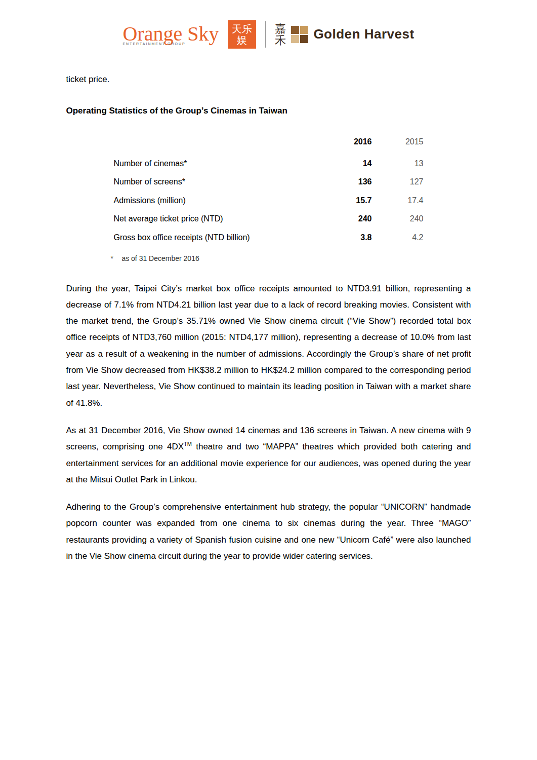Orange Sky Entertainment Group
天乐
娱
嘉
禾
Golden Harvest
ticket price.
Operating Statistics of the Group’s Cinemas in Taiwan
| | 2016 | 2015 |
| --- | --- | --- |
| Number of cinemas* | 14 | 13 |
| Number of screens* | 136 | 127 |
| Admissions (million) | 15.7 | 17.4 |
| Net average ticket price (NTD) | 240 | 240 |
| Gross box office receipts (NTD billion) | 3.8 | 4.2 |
* as of 31 December 2016
During the year, Taipei City’s market box office receipts amounted to NTD3.91 billion, representing a decrease of 7.1% from NTD4.21 billion last year due to a lack of record breaking movies. Consistent with the market trend, the Group’s 35.71% owned Vie Show cinema circuit (“Vie Show”) recorded total box office receipts of NTD3,760 million (2015: NTD4,177 million), representing a decrease of 10.0% from last year as a result of a weakening in the number of admissions. Accordingly the Group’s share of net profit from Vie Show decreased from HK$38.2 million to HK$24.2 million compared to the corresponding period last year. Nevertheless, Vie Show continued to maintain its leading position in Taiwan with a market share of 41.8%.
As at 31 December 2016, Vie Show owned 14 cinemas and 136 screens in Taiwan. A new cinema with 9 screens, comprising one 4DXTM theatre and two “MAPPA” theatres which provided both catering and entertainment services for an additional movie experience for our audiences, was opened during the year at the Mitsui Outlet Park in Linkou.
Adhering to the Group’s comprehensive entertainment hub strategy, the popular “UNICORN” handmade popcorn counter was expanded from one cinema to six cinemas during the year. Three “MAGO” restaurants providing a variety of Spanish fusion cuisine and one new “Unicorn Café” were also launched in the Vie Show cinema circuit during the year to provide wider catering services.